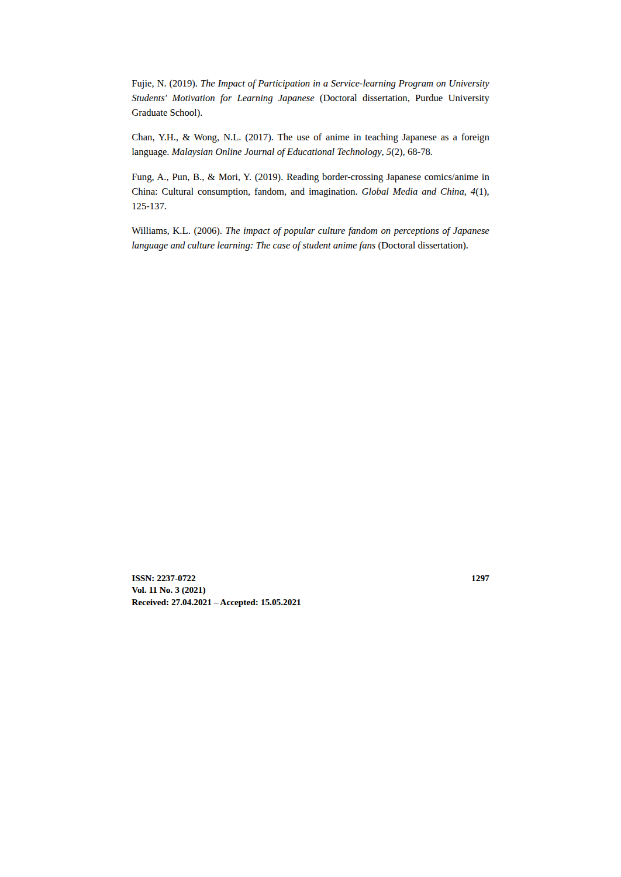Fujie, N. (2019). The Impact of Participation in a Service-learning Program on University Students' Motivation for Learning Japanese (Doctoral dissertation, Purdue University Graduate School).
Chan, Y.H., & Wong, N.L. (2017). The use of anime in teaching Japanese as a foreign language. Malaysian Online Journal of Educational Technology, 5(2), 68-78.
Fung, A., Pun, B., & Mori, Y. (2019). Reading border-crossing Japanese comics/anime in China: Cultural consumption, fandom, and imagination. Global Media and China, 4(1), 125-137.
Williams, K.L. (2006). The impact of popular culture fandom on perceptions of Japanese language and culture learning: The case of student anime fans (Doctoral dissertation).
ISSN: 2237-0722
1297
Vol. 11 No. 3 (2021)
Received: 27.04.2021 – Accepted: 15.05.2021